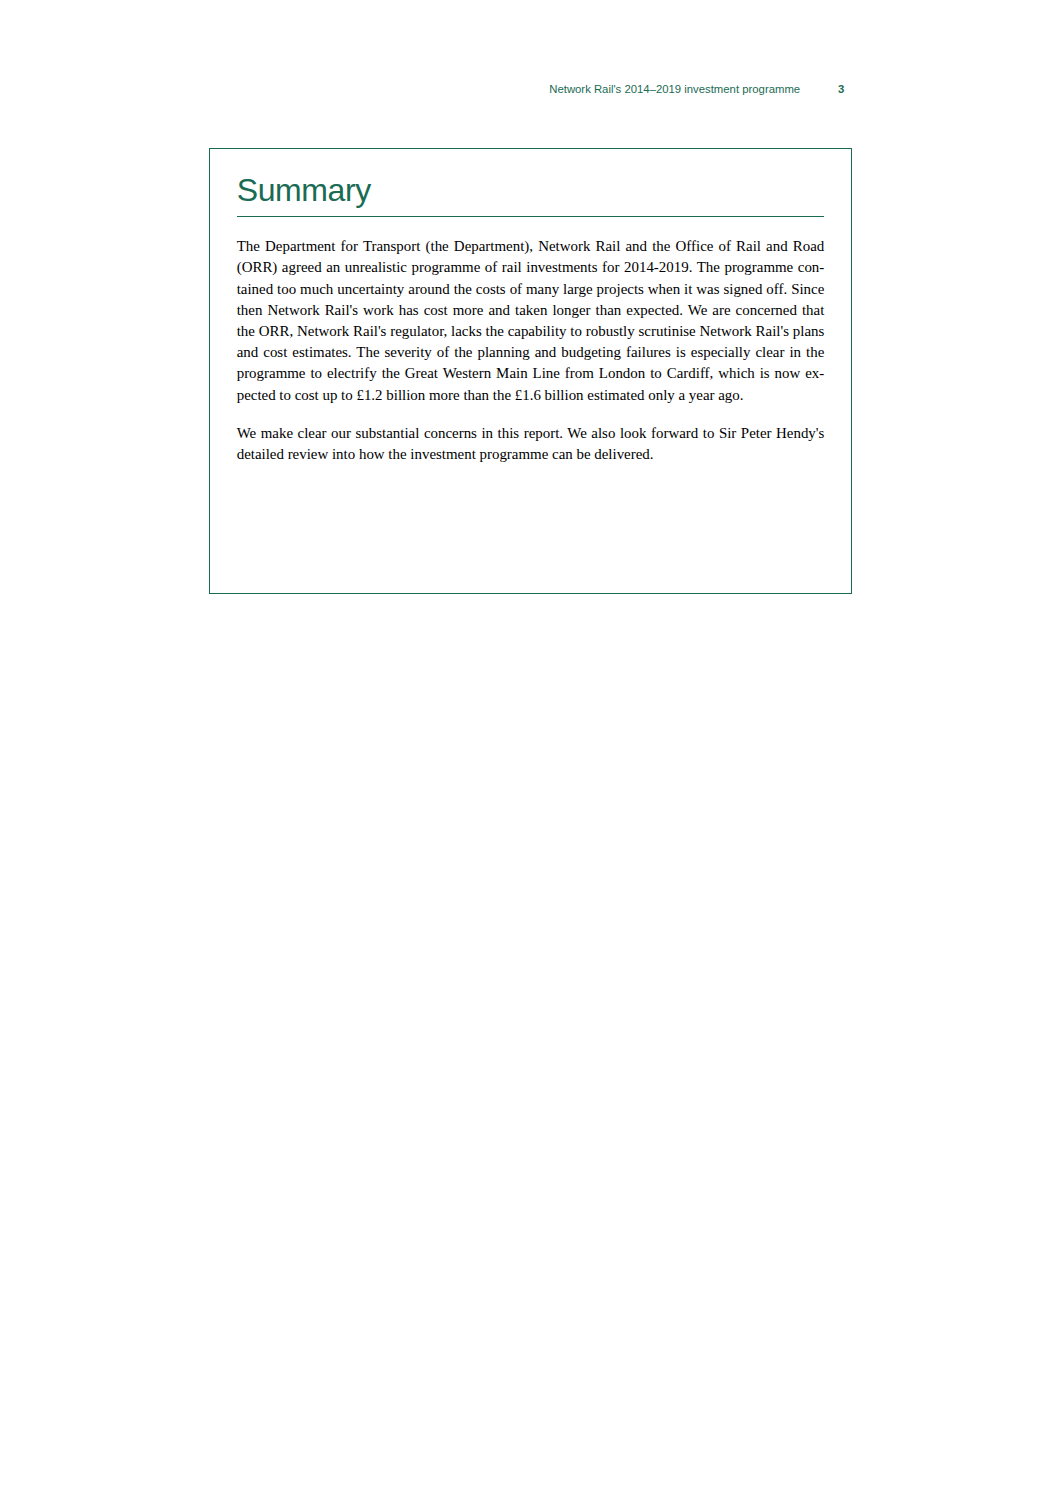Network Rail's 2014–2019 investment programme3
Summary
The Department for Transport (the Department), Network Rail and the Office of Rail and Road (ORR) agreed an unrealistic programme of rail investments for 2014-2019. The programme contained too much uncertainty around the costs of many large projects when it was signed off. Since then Network Rail's work has cost more and taken longer than expected. We are concerned that the ORR, Network Rail's regulator, lacks the capability to robustly scrutinise Network Rail's plans and cost estimates. The severity of the planning and budgeting failures is especially clear in the programme to electrify the Great Western Main Line from London to Cardiff, which is now expected to cost up to £1.2 billion more than the £1.6 billion estimated only a year ago.
We make clear our substantial concerns in this report. We also look forward to Sir Peter Hendy's detailed review into how the investment programme can be delivered.